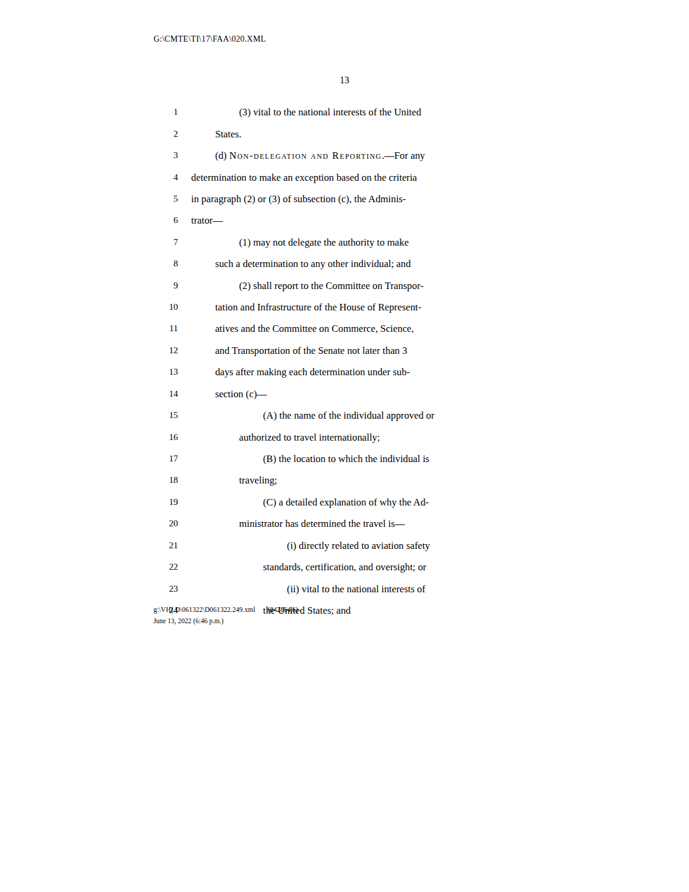G:\CMTE\TI\17\FAA\020.XML
13
| 1 | (3) vital to the national interests of the United |
| 2 | States. |
| 3 | (d) Non-delegation and Reporting .—For any |
| 4 | determination to make an exception based on the criteria |
| 5 | in paragraph (2) or (3) of subsection (c), the Adminis- |
| 6 | trator— |
| 7 | (1) may not delegate the authority to make |
| 8 | such a determination to any other individual; and |
| 9 | (2) shall report to the Committee on Transpor- |
| 10 | tation and Infrastructure of the House of Represent- |
| 11 | atives and the Committee on Commerce, Science, |
| 12 | and Transportation of the Senate not later than 3 |
| 13 | days after making each determination under sub- |
| 14 | section (c)— |
| 15 | (A) the name of the individual approved or |
| 16 | authorized to travel internationally; |
| 17 | (B) the location to which the individual is |
| 18 | traveling; |
| 19 | (C) a detailed explanation of why the Ad- |
| 20 | ministrator has determined the travel is— |
| 21 | (i) directly related to aviation safety |
| 22 | standards, certification, and oversight; or |
| 23 | (ii) vital to the national interests of |
| 24 | the United States; and |
g:\VHLD\061322\D061322.249.xml (842864|6)
June 13, 2022 (6:46 p.m.)